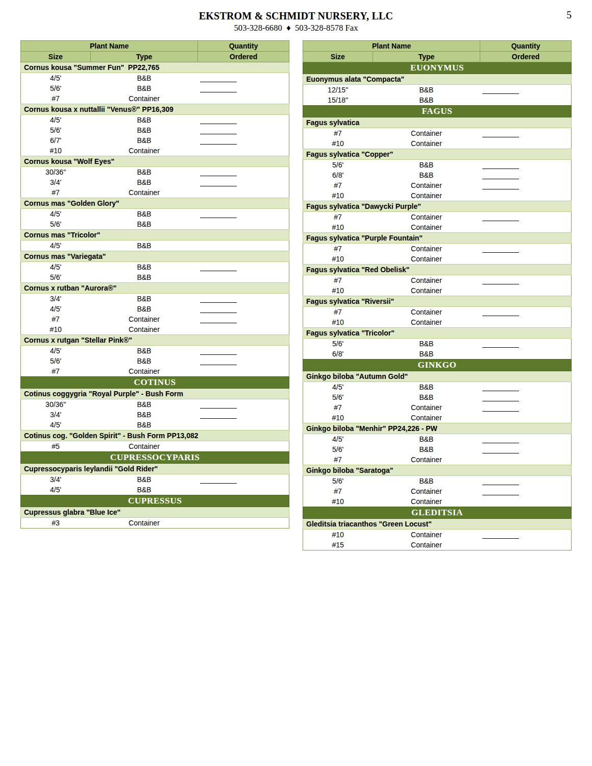5
EKSTROM & SCHMIDT NURSERY, LLC
503-328-6680 ♦ 503-328-8578 Fax
| Plant Name | Quantity |
| --- | --- |
| Size | Type | Ordered |
| Cornus kousa "Summer Fun" PP22,765 |
| 4/5' | B&B | |
| 5/6' | B&B | |
| #7 | Container | |
| Cornus kousa x nuttallii "Venus®" PP16,309 |
| 4/5' | B&B | |
| 5/6' | B&B | |
| 6/7' | B&B | |
| #10 | Container | |
| Cornus kousa "Wolf Eyes" |
| 30/36" | B&B | |
| 3/4' | B&B | |
| #7 | Container | |
| Cornus mas "Golden Glory" |
| 4/5' | B&B | |
| 5/6' | B&B | |
| Cornus mas "Tricolor" |
| 4/5' | B&B | |
| Cornus mas "Variegata" |
| 4/5' | B&B | |
| 5/6' | B&B | |
| Cornus x rutban "Aurora®" |
| 3/4' | B&B | |
| 4/5' | B&B | |
| #7 | Container | |
| #10 | Container | |
| Cornus x rutgan "Stellar Pink®" |
| 4/5' | B&B | |
| 5/6' | B&B | |
| #7 | Container | |
| COTINUS |
| Cotinus coggygria "Royal Purple" - Bush Form |
| 30/36" | B&B | |
| 3/4' | B&B | |
| 4/5' | B&B | |
| Cotinus cog. "Golden Spirit" - Bush Form PP13,082 |
| #5 | Container | |
| CUPRESSOCYPARIS |
| Cupressocyparis leylandii "Gold Rider" |
| 3/4' | B&B | |
| 4/5' | B&B | |
| CUPRESSUS |
| Cupressus glabra "Blue Ice" |
| #3 | Container | |
| Plant Name | Quantity |
| --- | --- |
| Size | Type | Ordered |
| EUONYMUS |
| Euonymus alata "Compacta" |
| 12/15" | B&B | |
| 15/18" | B&B | |
| FAGUS |
| Fagus sylvatica |
| #7 | Container | |
| #10 | Container | |
| Fagus sylvatica "Copper" |
| 5/6' | B&B | |
| 6/8' | B&B | |
| #7 | Container | |
| #10 | Container | |
| Fagus sylvatica "Dawycki Purple" |
| #7 | Container | |
| #10 | Container | |
| Fagus sylvatica "Purple Fountain" |
| #7 | Container | |
| #10 | Container | |
| Fagus sylvatica "Red Obelisk" |
| #7 | Container | |
| #10 | Container | |
| Fagus sylvatica "Riversii" |
| #7 | Container | |
| #10 | Container | |
| Fagus sylvatica "Tricolor" |
| 5/6' | B&B | |
| 6/8' | B&B | |
| GINKGO |
| Ginkgo biloba "Autumn Gold" |
| 4/5' | B&B | |
| 5/6' | B&B | |
| #7 | Container | |
| #10 | Container | |
| Ginkgo biloba "Menhir" PP24,226 - PW |
| 4/5' | B&B | |
| 5/6' | B&B | |
| #7 | Container | |
| Ginkgo biloba "Saratoga" |
| 5/6' | B&B | |
| #7 | Container | |
| #10 | Container | |
| GLEDITSIA |
| Gleditsia triacanthos "Green Locust" |
| #10 | Container | |
| #15 | Container | |